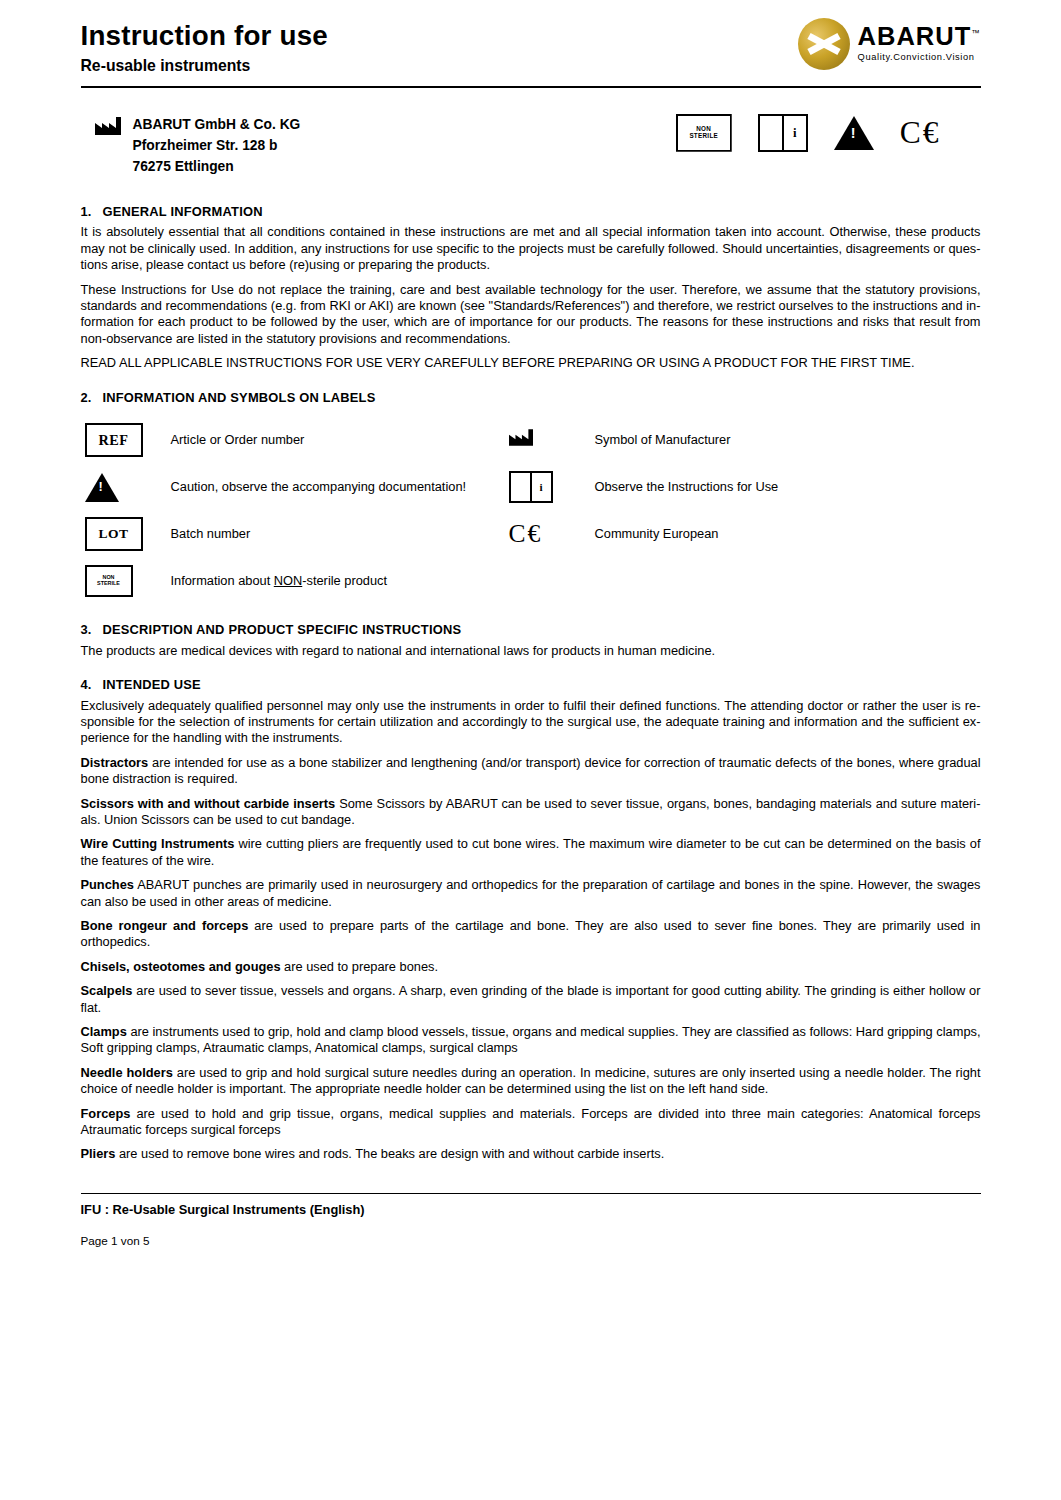Instruction for use
Re-usable instruments
ABARUT™
Quality.Conviction.Vision
ABARUT GmbH & Co. KG
Pforzheimer Str. 128 b
76275 Ettlingen
NON
STERILE
i
C€
1. GENERAL INFORMATION
It is absolutely essential that all conditions contained in these instructions are met and all special information taken into account. Otherwise, these products may not be clinically used. In addition, any instructions for use specific to the projects must be carefully followed. Should uncertainties, disagreements or questions arise, please contact us before (re)using or preparing the products.
These Instructions for Use do not replace the training, care and best available technology for the user. Therefore, we assume that the statutory provisions, standards and recommendations (e.g. from RKI or AKI) are known (see "Standards/References") and therefore, we restrict ourselves to the instructions and information for each product to be followed by the user, which are of importance for our products. The reasons for these instructions and risks that result from non-observance are listed in the statutory provisions and recommendations.
READ ALL APPLICABLE INSTRUCTIONS FOR USE VERY CAREFULLY BEFORE PREPARING OR USING A PRODUCT FOR THE FIRST TIME.
2. INFORMATION AND SYMBOLS ON LABELS
| REF | Article or Order number | | Symbol of Manufacturer |
| | Caution, observe the accompanying documentation! | i | Observe the Instructions for Use |
| LOT | Batch number | C€ | Community European |
| NON STERILE | Information about NON -sterile product | | |
3. DESCRIPTION AND PRODUCT SPECIFIC INSTRUCTIONS
The products are medical devices with regard to national and international laws for products in human medicine.
4. INTENDED USE
Exclusively adequately qualified personnel may only use the instruments in order to fulfil their defined functions. The attending doctor or rather the user is responsible for the selection of instruments for certain utilization and accordingly to the surgical use, the adequate training and information and the sufficient experience for the handling with the instruments.
Distractors are intended for use as a bone stabilizer and lengthening (and/or transport) device for correction of traumatic defects of the bones, where gradual bone distraction is required.
Scissors with and without carbide inserts Some Scissors by ABARUT can be used to sever tissue, organs, bones, bandaging materials and suture materials. Union Scissors can be used to cut bandage.
Wire Cutting Instruments wire cutting pliers are frequently used to cut bone wires. The maximum wire diameter to be cut can be determined on the basis of the features of the wire.
Punches ABARUT punches are primarily used in neurosurgery and orthopedics for the preparation of cartilage and bones in the spine. However, the swages can also be used in other areas of medicine.
Bone rongeur and forceps are used to prepare parts of the cartilage and bone. They are also used to sever fine bones. They are primarily used in orthopedics.
Chisels, osteotomes and gouges are used to prepare bones.
Scalpels are used to sever tissue, vessels and organs. A sharp, even grinding of the blade is important for good cutting ability. The grinding is either hollow or flat.
Clamps are instruments used to grip, hold and clamp blood vessels, tissue, organs and medical supplies. They are classified as follows: Hard gripping clamps, Soft gripping clamps, Atraumatic clamps, Anatomical clamps, surgical clamps
Needle holders are used to grip and hold surgical suture needles during an operation. In medicine, sutures are only inserted using a needle holder. The right choice of needle holder is important. The appropriate needle holder can be determined using the list on the left hand side.
Forceps are used to hold and grip tissue, organs, medical supplies and materials. Forceps are divided into three main categories: Anatomical forceps Atraumatic forceps surgical forceps
Pliers are used to remove bone wires and rods. The beaks are design with and without carbide inserts.
IFU : Re-Usable Surgical Instruments (English)
Page 1 von 5